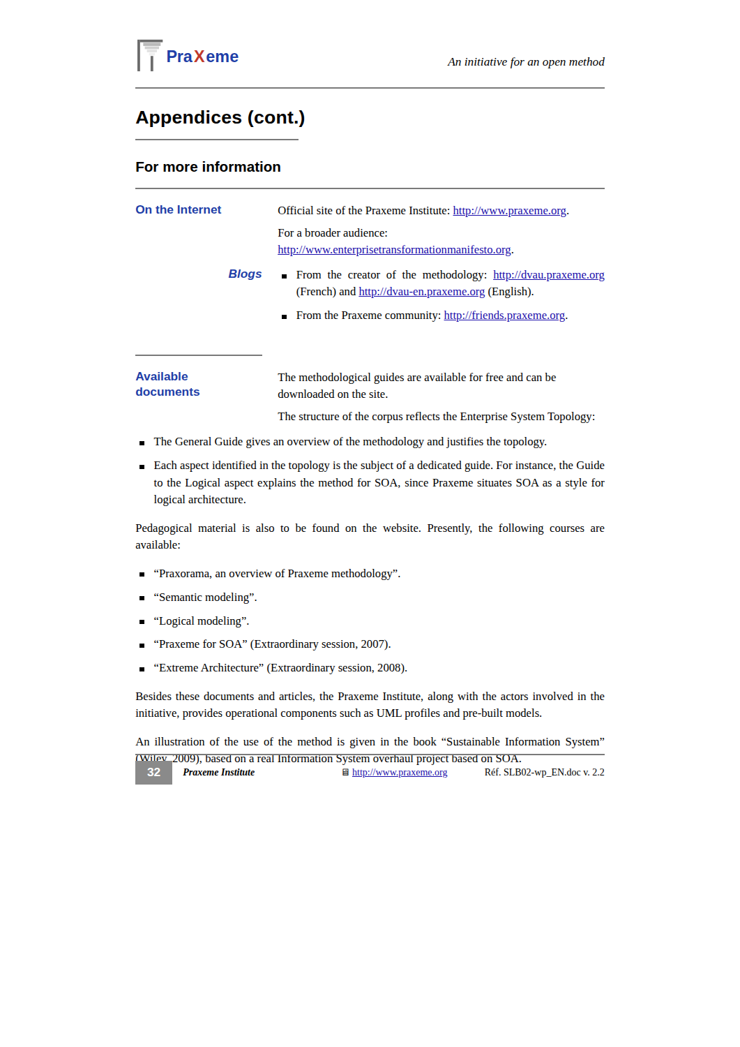P ra X eme
An initiative for an open method
Appendices (cont.)
For more information
On the Internet
Official site of the Praxeme Institute: http://www.praxeme.org.
For a broader audience: http://www.enterprisetransformationmanifesto.org.
Blogs
From the creator of the methodology: http://dvau.praxeme.org (French) and http://dvau-en.praxeme.org (English).
From the Praxeme community: http://friends.praxeme.org.
Available
documents
The methodological guides are available for free and can be downloaded on the site.
The structure of the corpus reflects the Enterprise System Topology:
The General Guide gives an overview of the methodology and justifies the topology.
Each aspect identified in the topology is the subject of a dedicated guide. For instance, the Guide to the Logical aspect explains the method for SOA, since Praxeme situates SOA as a style for logical architecture.
Pedagogical material is also to be found on the website. Presently, the following courses are available:
“Praxorama, an overview of Praxeme methodology”.
“Semantic modeling”.
“Logical modeling”.
“Praxeme for SOA” (Extraordinary session, 2007).
“Extreme Architecture” (Extraordinary session, 2008).
Besides these documents and articles, the Praxeme Institute, along with the actors involved in the initiative, provides operational components such as UML profiles and pre-built models.
An illustration of the use of the method is given in the book “Sustainable Information System” (Wiley, 2009), based on a real Information System overhaul project based on SOA.
32
Praxeme Institute
🖥 http://www.praxeme.org
Réf. SLB02-wp_EN.doc v. 2.2